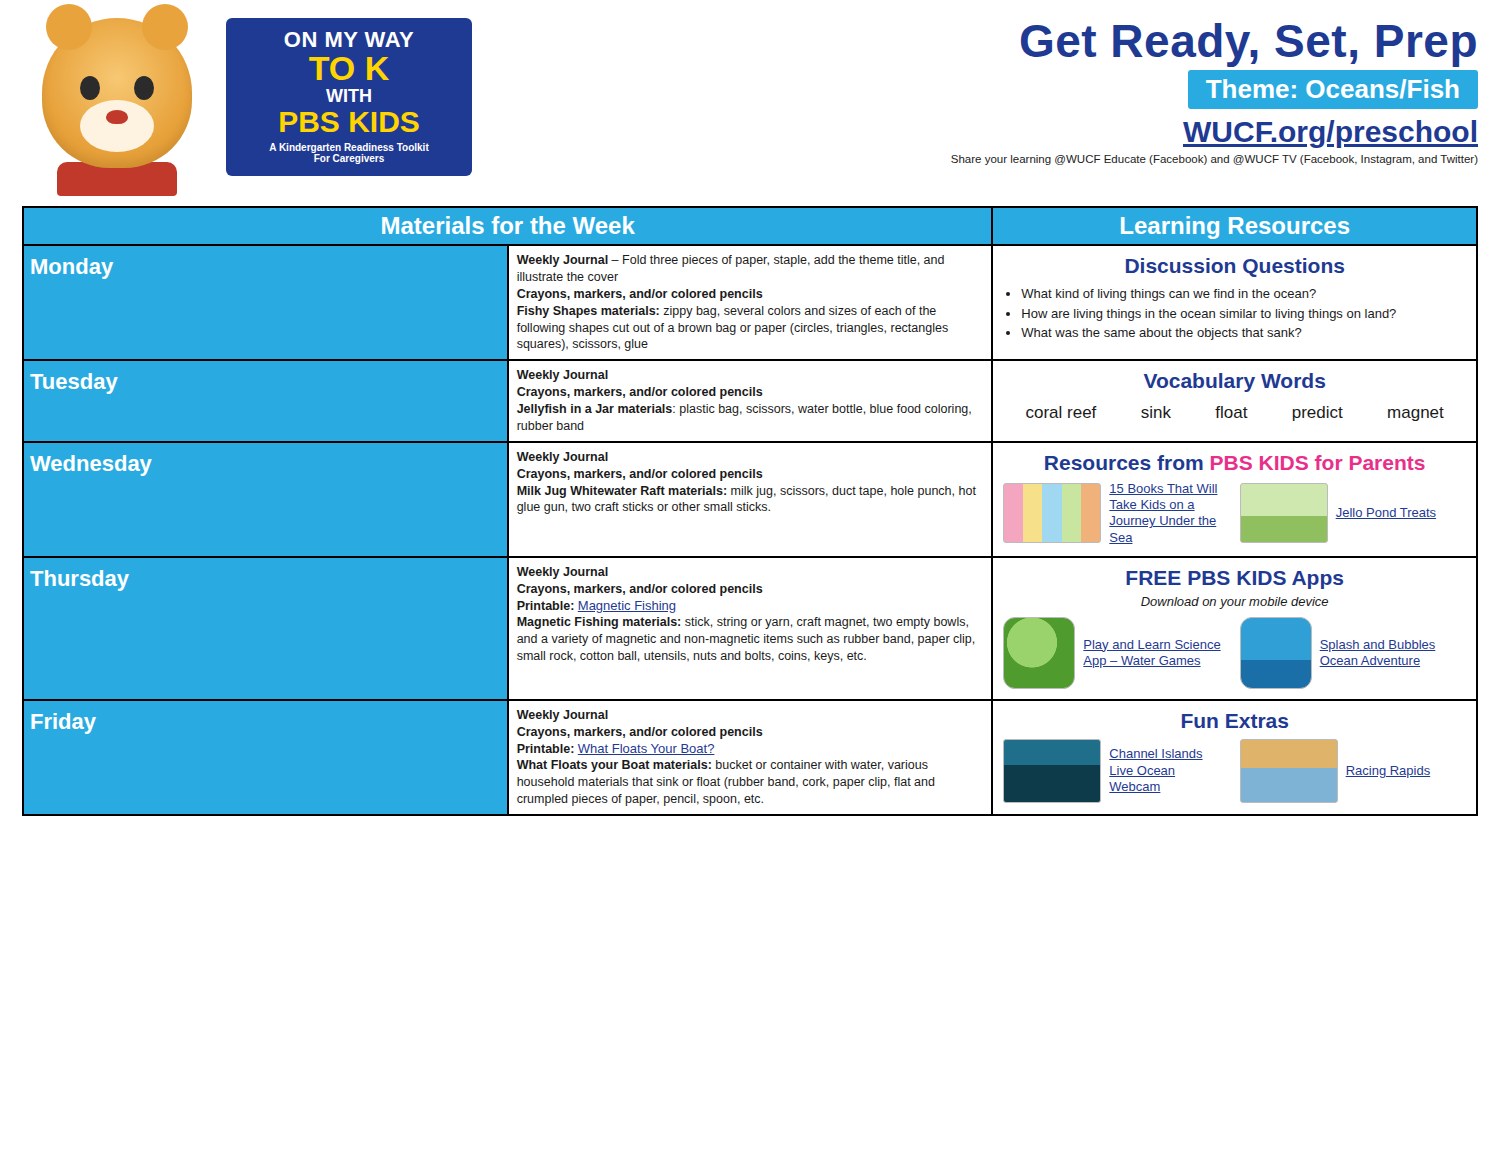ON MY WAY
TO K
WITH
PBS KIDS
A Kindergarten Readiness Toolkit
For Caregivers
Get Ready, Set, Prep
Theme: Oceans/Fish
WUCF.org/preschool
Share your learning @WUCF Educate (Facebook) and @WUCF TV (Facebook, Instagram, and Twitter)
| Materials for the Week | Learning Resources |
| --- | --- |
| Monday | Weekly Journal – Fold three pieces of paper, staple, add the theme title, and illustrate the cover Crayons, markers, and/or colored pencils Fishy Shapes materials: zippy bag, several colors and sizes of each of the following shapes cut out of a brown bag or paper (circles, triangles, rectangles squares), scissors, glue | Discussion Questions What kind of living things can we find in the ocean? How are living things in the ocean similar to living things on land? What was the same about the objects that sank? |
| Tuesday | Weekly Journal Crayons, markers, and/or colored pencils Jellyfish in a Jar materials : plastic bag, scissors, water bottle, blue food coloring, rubber band | Vocabulary Words coral reef sink float predict magnet |
| Wednesday | Weekly Journal Crayons, markers, and/or colored pencils Milk Jug Whitewater Raft materials: milk jug, scissors, duct tape, hole punch, hot glue gun, two craft sticks or other small sticks. | Resources from PBS KIDS for Parents 15 Books That Will Take Kids on a Journey Under the Sea Jello Pond Treats |
| Thursday | Weekly Journal Crayons, markers, and/or colored pencils Printable: Magnetic Fishing Magnetic Fishing materials: stick, string or yarn, craft magnet, two empty bowls, and a variety of magnetic and non-magnetic items such as rubber band, paper clip, small rock, cotton ball, utensils, nuts and bolts, coins, keys, etc. | FREE PBS KIDS Apps Download on your mobile device Play and Learn Science App – Water Games Splash and Bubbles Ocean Adventure |
| Friday | Weekly Journal Crayons, markers, and/or colored pencils Printable: What Floats Your Boat? What Floats your Boat materials: bucket or container with water, various household materials that sink or float (rubber band, cork, paper clip, flat and crumpled pieces of paper, pencil, spoon, etc. | Fun Extras Channel Islands Live Ocean Webcam Racing Rapids |